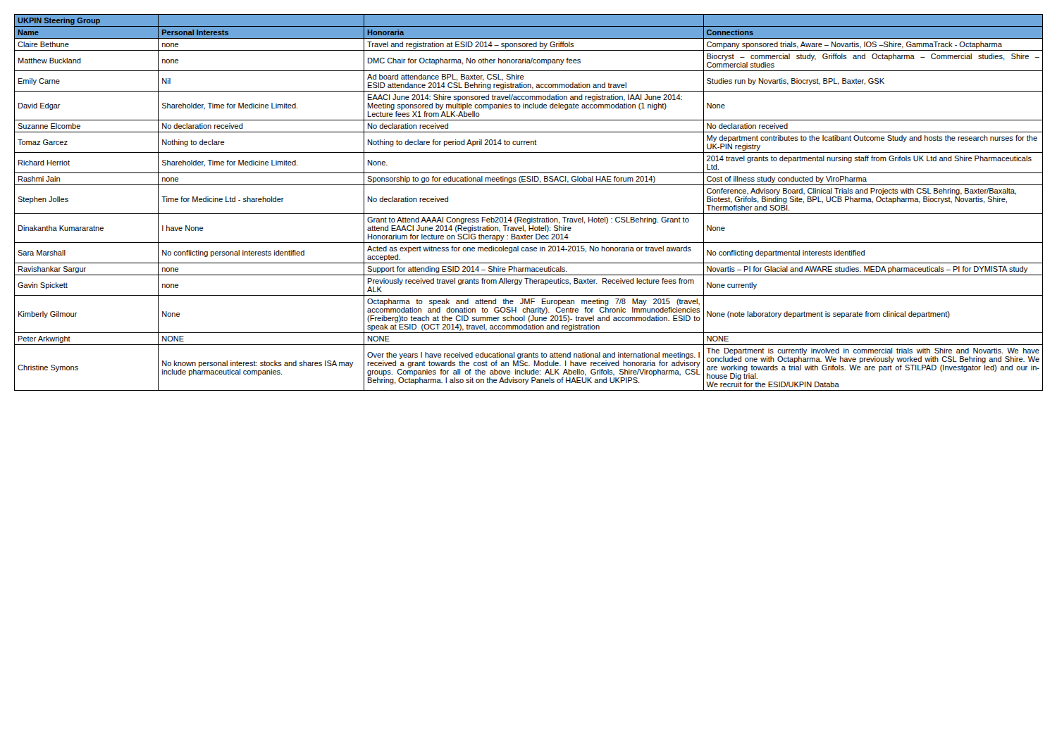| UKPIN Steering Group | | | |
| --- | --- | --- | --- |
| Name | Personal Interests | Honoraria | Connections |
| Claire Bethune | none | Travel and registration at ESID 2014 – sponsored by Griffols | Company sponsored trials, Aware – Novartis, IOS –Shire, GammaTrack - Octapharma |
| Matthew Buckland | none | DMC Chair for Octapharma, No other honoraria/company fees | Biocryst – commercial study, Griffols and Octapharma – Commercial studies, Shire – Commercial studies |
| Emily Carne | Nil | Ad board attendance BPL, Baxter, CSL, Shire ESID attendance 2014 CSL Behring registration, accommodation and travel | Studies run by Novartis, Biocryst, BPL, Baxter, GSK |
| David Edgar | Shareholder, Time for Medicine Limited. | EAACI June 2014: Shire sponsored travel/accommodation and registration, IAAI June 2014: Meeting sponsored by multiple companies to include delegate accommodation (1 night) Lecture fees X1 from ALK-Abello | None |
| Suzanne Elcombe | No declaration received | No declaration received | No declaration received |
| Tomaz Garcez | Nothing to declare | Nothing to declare for period April 2014 to current | My department contributes to the Icatibant Outcome Study and hosts the research nurses for the UK-PIN registry |
| Richard Herriot | Shareholder, Time for Medicine Limited. | None. | 2014 travel grants to departmental nursing staff from Grifols UK Ltd and Shire Pharmaceuticals Ltd. |
| Rashmi Jain | none | Sponsorship to go for educational meetings (ESID, BSACI, Global HAE forum 2014) | Cost of illness study conducted by ViroPharma |
| Stephen Jolles | Time for Medicine Ltd - shareholder | No declaration received | Conference, Advisory Board, Clinical Trials and Projects with CSL Behring, Baxter/Baxalta, Biotest, Grifols, Binding Site, BPL, UCB Pharma, Octapharma, Biocryst, Novartis, Shire, Thermofisher and SOBI. |
| Dinakantha Kumararatne | I have None | Grant to Attend AAAAI Congress Feb2014 (Registration, Travel, Hotel) : CSLBehring. Grant to attend EAACI June 2014 (Registration, Travel, Hotel): Shire Honorarium for lecture on SCIG therapy : Baxter Dec 2014 | None |
| Sara Marshall | No conflicting personal interests identified | Acted as expert witness for one medicolegal case in 2014-2015, No honoraria or travel awards accepted. | No conflicting departmental interests identified |
| Ravishankar Sargur | none | Support for attending ESID 2014 – Shire Pharmaceuticals. | Novartis – PI for Glacial and AWARE studies. MEDA pharmaceuticals – PI for DYMISTA study |
| Gavin Spickett | none | Previously received travel grants from Allergy Therapeutics, Baxter. Received lecture fees from ALK | None currently |
| Kimberly Gilmour | None | Octapharma to speak and attend the JMF European meeting 7/8 May 2015 (travel, accommodation and donation to GOSH charity). Centre for Chronic Immunodeficiencies (Freiberg)to teach at the CID summer school (June 2015)- travel and accommodation. ESID to speak at ESID (OCT 2014), travel, accommodation and registration | None (note laboratory department is separate from clinical department) |
| Peter Arkwright | NONE | NONE | NONE |
| Christine Symons | No known personal interest: stocks and shares ISA may include pharmaceutical companies. | Over the years I have received educational grants to attend national and international meetings. I received a grant towards the cost of an MSc. Module. I have received honoraria for advisory groups. Companies for all of the above include: ALK Abello, Grifols, Shire/Viropharma, CSL Behring, Octapharma. I also sit on the Advisory Panels of HAEUK and UKPIPS. | The Department is currently involved in commercial trials with Shire and Novartis. We have concluded one with Octapharma. We have previously worked with CSL Behring and Shire. We are working towards a trial with Grifols. We are part of STILPAD (Investgator led) and our in-house Dig trial. We recruit for the ESID/UKPIN Databa |